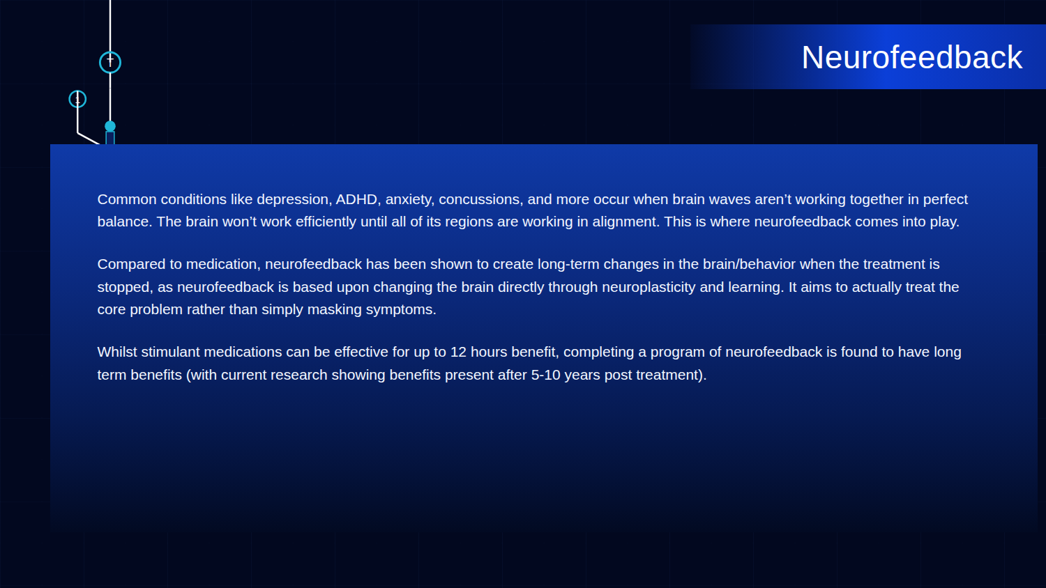T 1
Neurofeedback
Common conditions like depression, ADHD, anxiety, concussions, and more occur when brain waves aren’t working together in perfect balance. The brain won’t work efficiently until all of its regions are working in alignment. This is where neurofeedback comes into play.
Compared to medication, neurofeedback has been shown to create long-term changes in the brain/behavior when the treatment is stopped, as neurofeedback is based upon changing the brain directly through neuroplasticity and learning. It aims to actually treat the core problem rather than simply masking symptoms.
Whilst stimulant medications can be effective for up to 12 hours benefit, completing a program of neurofeedback is found to have long term benefits (with current research showing benefits present after 5-10 years post treatment).